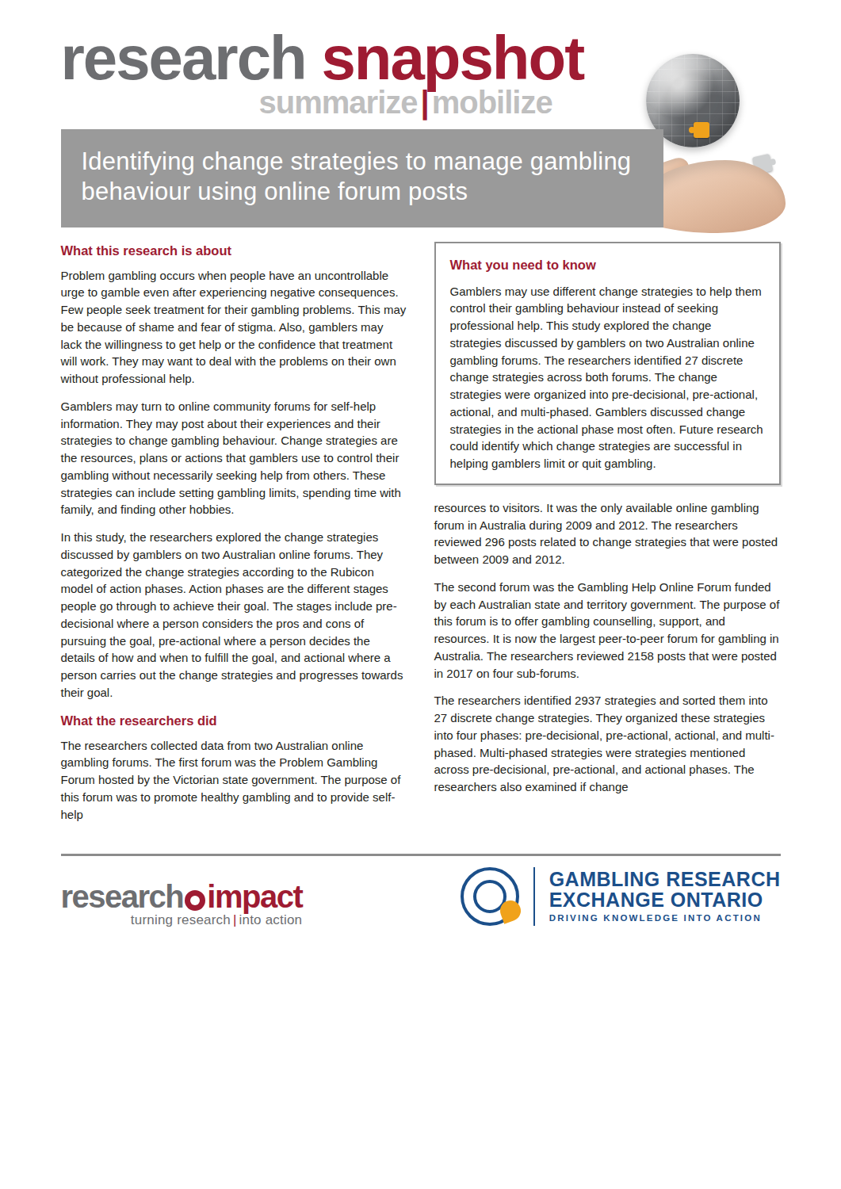research snapshot
summarize|mobilize
Identifying change strategies to manage gambling behaviour using online forum posts
What this research is about
Problem gambling occurs when people have an uncontrollable urge to gamble even after experiencing negative consequences. Few people seek treatment for their gambling problems. This may be because of shame and fear of stigma. Also, gamblers may lack the willingness to get help or the confidence that treatment will work. They may want to deal with the problems on their own without professional help.
Gamblers may turn to online community forums for self-help information. They may post about their experiences and their strategies to change gambling behaviour. Change strategies are the resources, plans or actions that gamblers use to control their gambling without necessarily seeking help from others. These strategies can include setting gambling limits, spending time with family, and finding other hobbies.
In this study, the researchers explored the change strategies discussed by gamblers on two Australian online forums. They categorized the change strategies according to the Rubicon model of action phases. Action phases are the different stages people go through to achieve their goal. The stages include pre-decisional where a person considers the pros and cons of pursuing the goal, pre-actional where a person decides the details of how and when to fulfill the goal, and actional where a person carries out the change strategies and progresses towards their goal.
What the researchers did
The researchers collected data from two Australian online gambling forums. The first forum was the Problem Gambling Forum hosted by the Victorian state government. The purpose of this forum was to promote healthy gambling and to provide self-help
What you need to know
Gamblers may use different change strategies to help them control their gambling behaviour instead of seeking professional help. This study explored the change strategies discussed by gamblers on two Australian online gambling forums. The researchers identified 27 discrete change strategies across both forums. The change strategies were organized into pre-decisional, pre-actional, actional, and multi-phased. Gamblers discussed change strategies in the actional phase most often. Future research could identify which change strategies are successful in helping gamblers limit or quit gambling.
resources to visitors. It was the only available online gambling forum in Australia during 2009 and 2012. The researchers reviewed 296 posts related to change strategies that were posted between 2009 and 2012.
The second forum was the Gambling Help Online Forum funded by each Australian state and territory government. The purpose of this forum is to offer gambling counselling, support, and resources. It is now the largest peer-to-peer forum for gambling in Australia. The researchers reviewed 2158 posts that were posted in 2017 on four sub-forums.
The researchers identified 2937 strategies and sorted them into 27 discrete change strategies. They organized these strategies into four phases: pre-decisional, pre-actional, actional, and multi-phased. Multi-phased strategies were strategies mentioned across pre-decisional, pre-actional, and actional phases. The researchers also examined if change
research impact
turning research|into action
GAMBLING RESEARCH
EXCHANGE ONTARIO
DRIVING KNOWLEDGE INTO ACTION